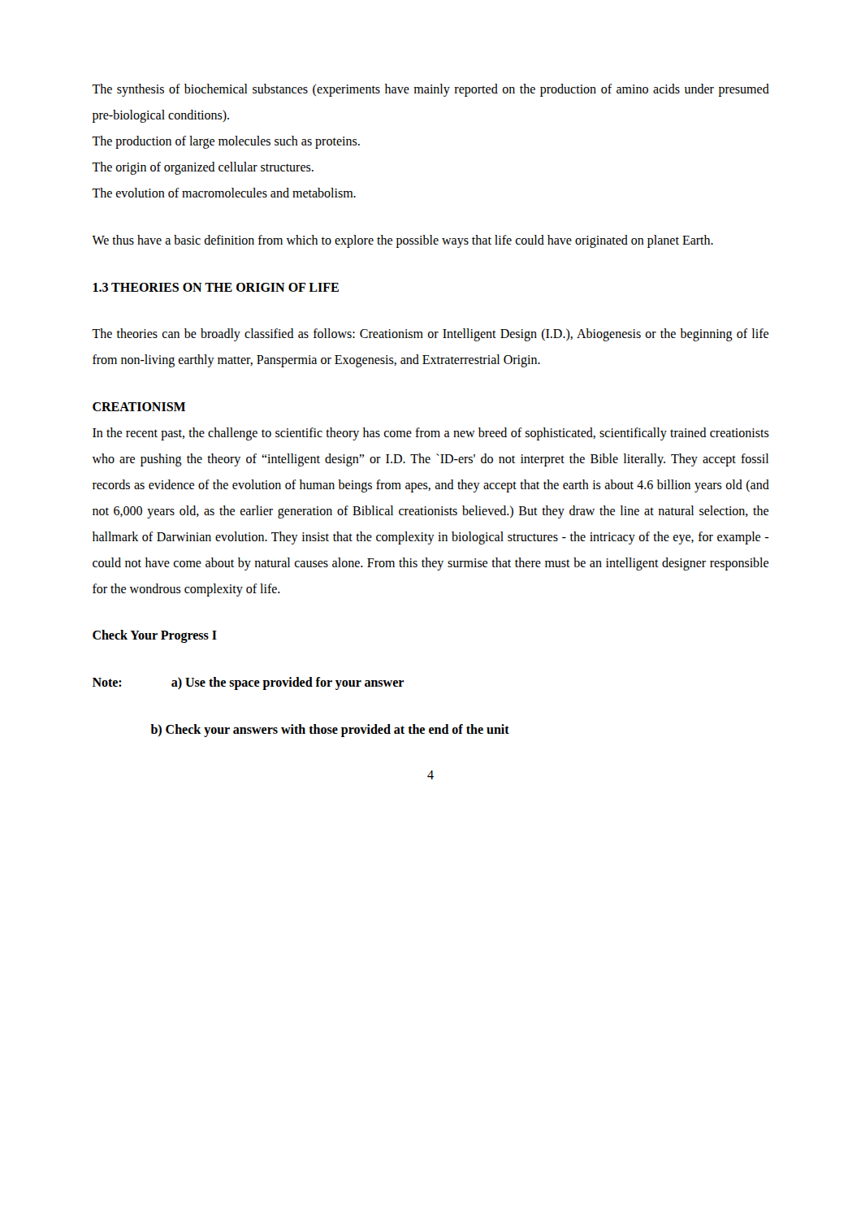The synthesis of biochemical substances (experiments have mainly reported on the production of amino acids under presumed pre-biological conditions).
The production of large molecules such as proteins.
The origin of organized cellular structures.
The evolution of macromolecules and metabolism.
We thus have a basic definition from which to explore the possible ways that life could have originated on planet Earth.
1.3 THEORIES ON THE ORIGIN OF LIFE
The theories can be broadly classified as follows: Creationism or Intelligent Design (I.D.), Abiogenesis or the beginning of life from non-living earthly matter, Panspermia or Exogenesis, and Extraterrestrial Origin.
CREATIONISM
In the recent past, the challenge to scientific theory has come from a new breed of sophisticated, scientifically trained creationists who are pushing the theory of “intelligent design” or I.D. The `ID-ers' do not interpret the Bible literally. They accept fossil records as evidence of the evolution of human beings from apes, and they accept that the earth is about 4.6 billion years old (and not 6,000 years old, as the earlier generation of Biblical creationists believed.) But they draw the line at natural selection, the hallmark of Darwinian evolution. They insist that the complexity in biological structures - the intricacy of the eye, for example - could not have come about by natural causes alone. From this they surmise that there must be an intelligent designer responsible for the wondrous complexity of life.
Check Your Progress I
Note: a) Use the space provided for your answer
b) Check your answers with those provided at the end of the unit
4